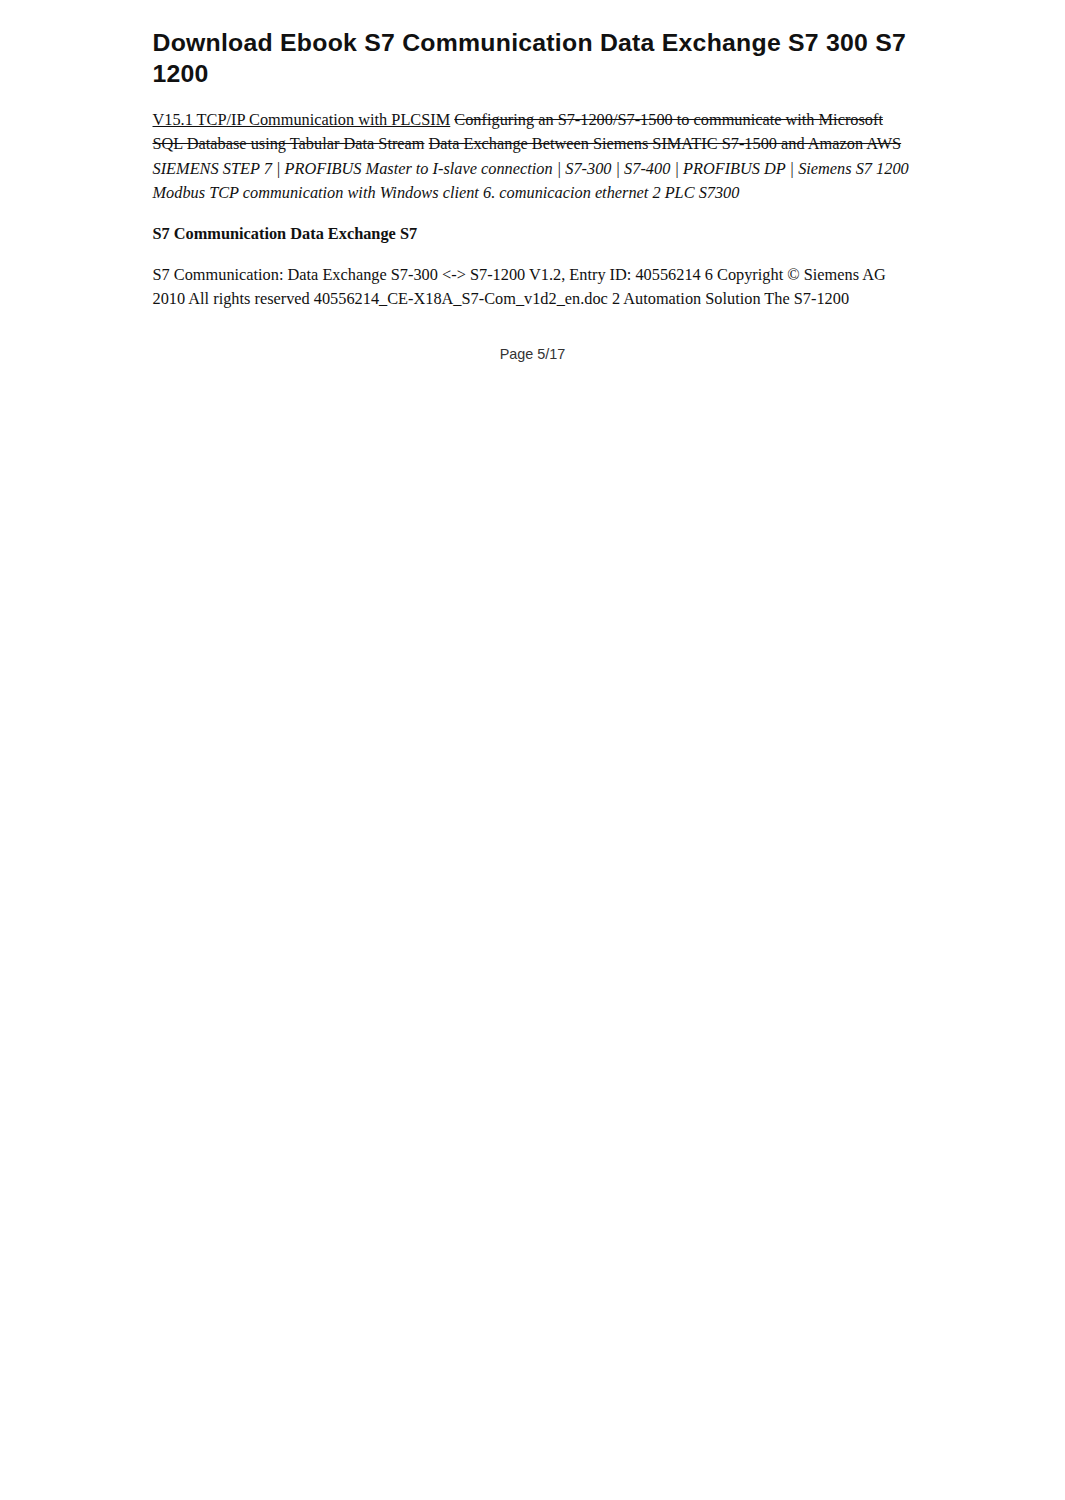Download Ebook S7 Communication Data Exchange S7 300 S7 1200
V15.1 TCP/IP Communication with PLCSIM Configuring an S7-1200/S7-1500 to communicate with Microsoft SQL Database using Tabular Data Stream Data Exchange Between Siemens SIMATIC S7-1500 and Amazon AWS SIEMENS STEP 7 | PROFIBUS Master to I-slave connection | S7-300 | S7-400 | PROFIBUS DP | Siemens S7 1200 Modbus TCP communication with Windows client 6. comunicacion ethernet 2 PLC S7300
S7 Communication Data Exchange S7
S7 Communication: Data Exchange S7-300 <-> S7-1200 V1.2, Entry ID: 40556214 6 Copyright © Siemens AG 2010 All rights reserved 40556214_CE-X18A_S7-Com_v1d2_en.doc 2 Automation Solution The S7-1200
Page 5/17